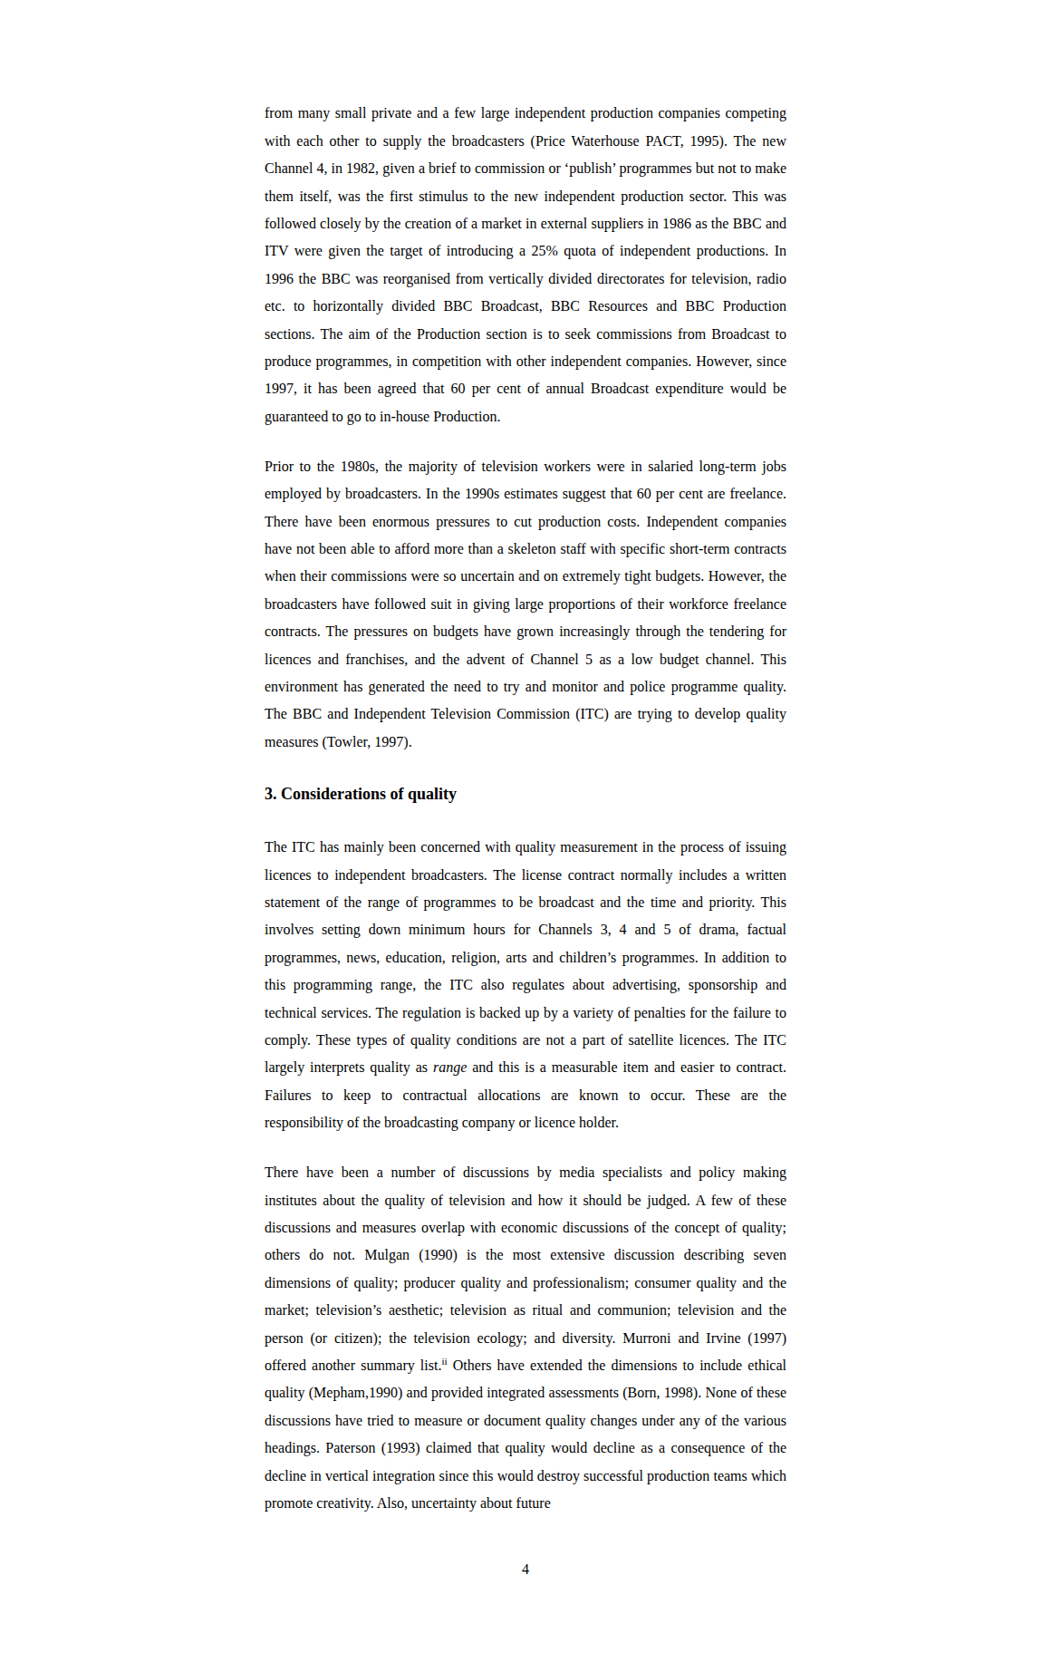from many small private and a few large independent production companies competing with each other to supply the broadcasters (Price Waterhouse PACT, 1995). The new Channel 4, in 1982, given a brief to commission or ‘publish’ programmes but not to make them itself, was the first stimulus to the new independent production sector. This was followed closely by the creation of a market in external suppliers in 1986 as the BBC and ITV were given the target of introducing a 25% quota of independent productions. In 1996 the BBC was reorganised from vertically divided directorates for television, radio etc. to horizontally divided BBC Broadcast, BBC Resources and BBC Production sections. The aim of the Production section is to seek commissions from Broadcast to produce programmes, in competition with other independent companies. However, since 1997, it has been agreed that 60 per cent of annual Broadcast expenditure would be guaranteed to go to in-house Production.
Prior to the 1980s, the majority of television workers were in salaried long-term jobs employed by broadcasters. In the 1990s estimates suggest that 60 per cent are freelance. There have been enormous pressures to cut production costs. Independent companies have not been able to afford more than a skeleton staff with specific short-term contracts when their commissions were so uncertain and on extremely tight budgets. However, the broadcasters have followed suit in giving large proportions of their workforce freelance contracts. The pressures on budgets have grown increasingly through the tendering for licences and franchises, and the advent of Channel 5 as a low budget channel. This environment has generated the need to try and monitor and police programme quality. The BBC and Independent Television Commission (ITC) are trying to develop quality measures (Towler, 1997).
3. Considerations of quality
The ITC has mainly been concerned with quality measurement in the process of issuing licences to independent broadcasters. The license contract normally includes a written statement of the range of programmes to be broadcast and the time and priority. This involves setting down minimum hours for Channels 3, 4 and 5 of drama, factual programmes, news, education, religion, arts and children’s programmes. In addition to this programming range, the ITC also regulates about advertising, sponsorship and technical services. The regulation is backed up by a variety of penalties for the failure to comply. These types of quality conditions are not a part of satellite licences. The ITC largely interprets quality as range and this is a measurable item and easier to contract. Failures to keep to contractual allocations are known to occur. These are the responsibility of the broadcasting company or licence holder.
There have been a number of discussions by media specialists and policy making institutes about the quality of television and how it should be judged. A few of these discussions and measures overlap with economic discussions of the concept of quality; others do not. Mulgan (1990) is the most extensive discussion describing seven dimensions of quality; producer quality and professionalism; consumer quality and the market; television’s aesthetic; television as ritual and communion; television and the person (or citizen); the television ecology; and diversity. Murroni and Irvine (1997) offered another summary list.ii Others have extended the dimensions to include ethical quality (Mepham,1990) and provided integrated assessments (Born, 1998). None of these discussions have tried to measure or document quality changes under any of the various headings. Paterson (1993) claimed that quality would decline as a consequence of the decline in vertical integration since this would destroy successful production teams which promote creativity. Also, uncertainty about future
4